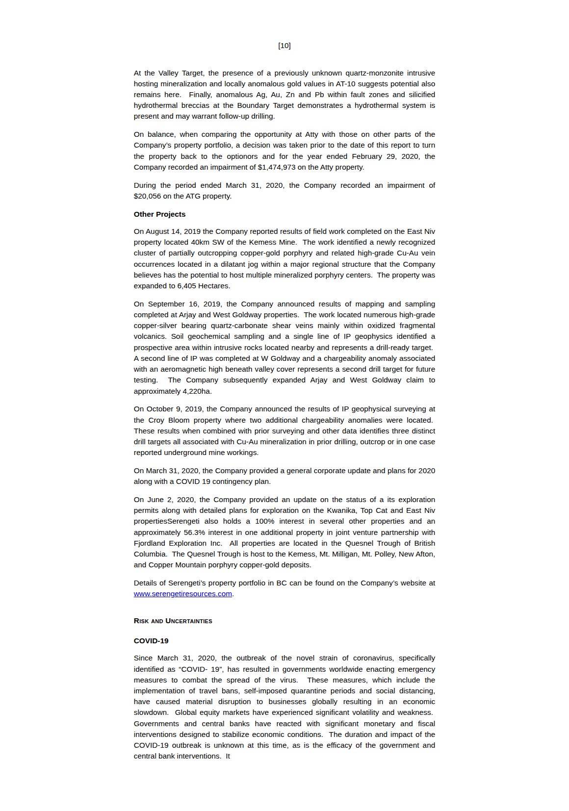[10]
At the Valley Target, the presence of a previously unknown quartz-monzonite intrusive hosting mineralization and locally anomalous gold values in AT-10 suggests potential also remains here. Finally, anomalous Ag, Au, Zn and Pb within fault zones and silicified hydrothermal breccias at the Boundary Target demonstrates a hydrothermal system is present and may warrant follow-up drilling.
On balance, when comparing the opportunity at Atty with those on other parts of the Company’s property portfolio, a decision was taken prior to the date of this report to turn the property back to the optionors and for the year ended February 29, 2020, the Company recorded an impairment of $1,474,973 on the Atty property.
During the period ended March 31, 2020, the Company recorded an impairment of $20,056 on the ATG property.
Other Projects
On August 14, 2019 the Company reported results of field work completed on the East Niv property located 40km SW of the Kemess Mine. The work identified a newly recognized cluster of partially outcropping copper-gold porphyry and related high-grade Cu-Au vein occurrences located in a dilatant jog within a major regional structure that the Company believes has the potential to host multiple mineralized porphyry centers. The property was expanded to 6,405 Hectares.
On September 16, 2019, the Company announced results of mapping and sampling completed at Arjay and West Goldway properties. The work located numerous high-grade copper-silver bearing quartz-carbonate shear veins mainly within oxidized fragmental volcanics. Soil geochemical sampling and a single line of IP geophysics identified a prospective area within intrusive rocks located nearby and represents a drill-ready target. A second line of IP was completed at W Goldway and a chargeability anomaly associated with an aeromagnetic high beneath valley cover represents a second drill target for future testing. The Company subsequently expanded Arjay and West Goldway claim to approximately 4,220ha.
On October 9, 2019, the Company announced the results of IP geophysical surveying at the Croy Bloom property where two additional chargeability anomalies were located. These results when combined with prior surveying and other data identifies three distinct drill targets all associated with Cu-Au mineralization in prior drilling, outcrop or in one case reported underground mine workings.
On March 31, 2020, the Company provided a general corporate update and plans for 2020 along with a COVID 19 contingency plan.
On June 2, 2020, the Company provided an update on the status of a its exploration permits along with detailed plans for exploration on the Kwanika, Top Cat and East Niv propertiesSerengeti also holds a 100% interest in several other properties and an approximately 56.3% interest in one additional property in joint venture partnership with Fjordland Exploration Inc. All properties are located in the Quesnel Trough of British Columbia. The Quesnel Trough is host to the Kemess, Mt. Milligan, Mt. Polley, New Afton, and Copper Mountain porphyry copper-gold deposits.
Details of Serengeti’s property portfolio in BC can be found on the Company’s website at www.serengetiresources.com.
Risk and Uncertainties
COVID-19
Since March 31, 2020, the outbreak of the novel strain of coronavirus, specifically identified as “COVID- 19”, has resulted in governments worldwide enacting emergency measures to combat the spread of the virus. These measures, which include the implementation of travel bans, self-imposed quarantine periods and social distancing, have caused material disruption to businesses globally resulting in an economic slowdown. Global equity markets have experienced significant volatility and weakness. Governments and central banks have reacted with significant monetary and fiscal interventions designed to stabilize economic conditions. The duration and impact of the COVID-19 outbreak is unknown at this time, as is the efficacy of the government and central bank interventions. It